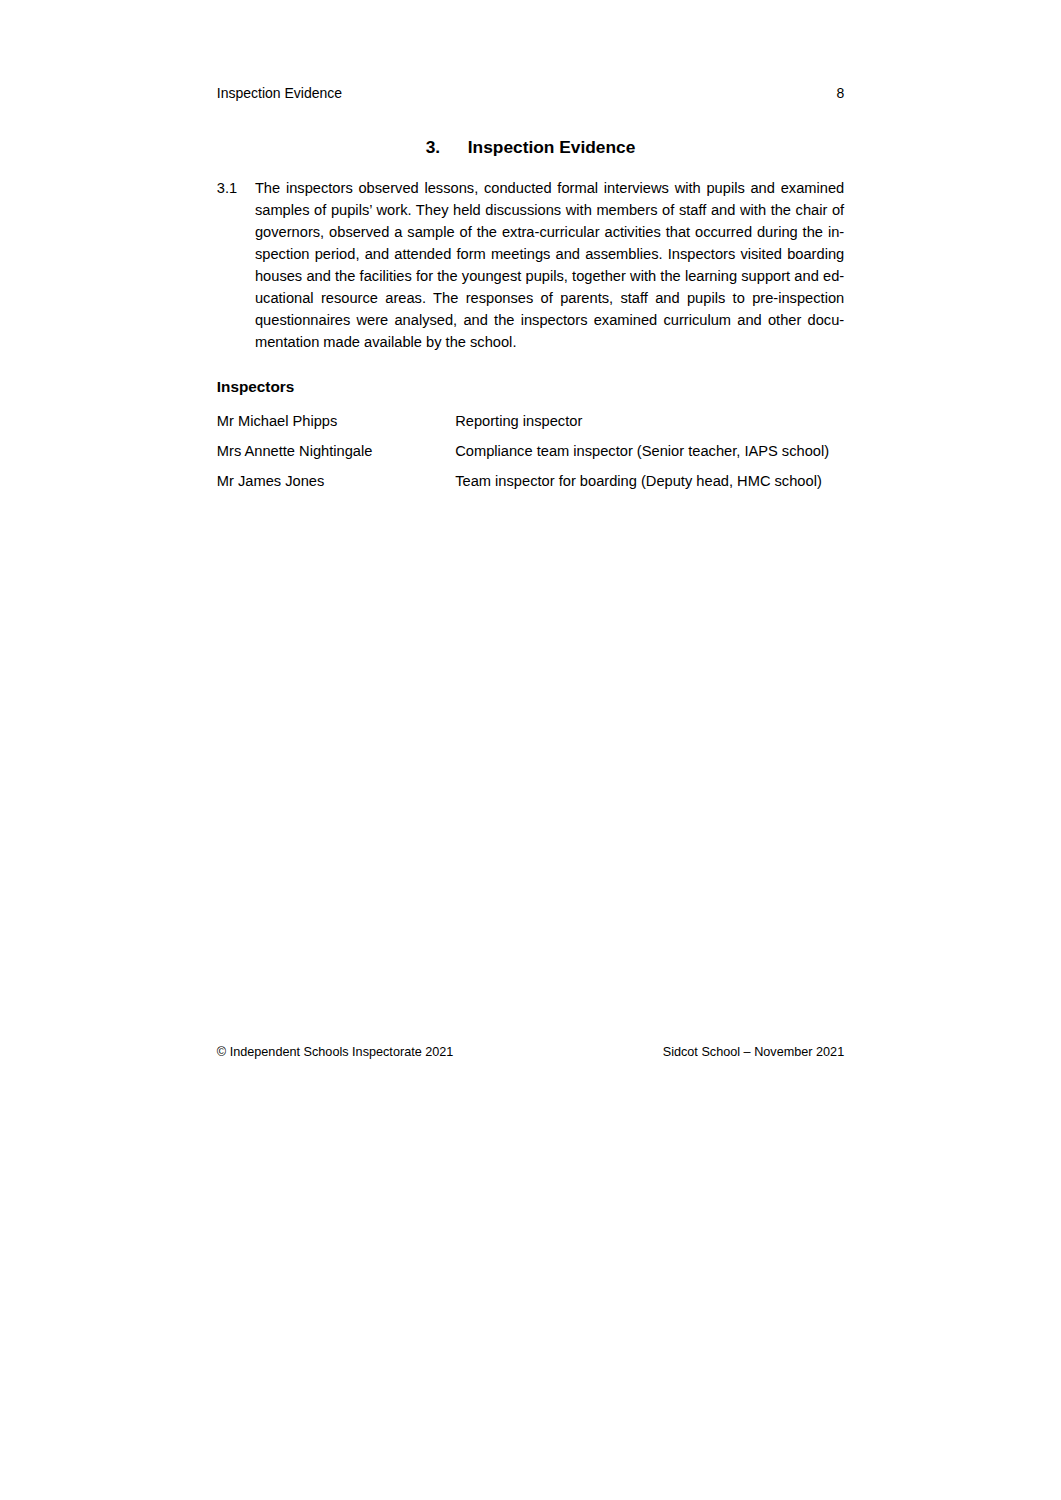Inspection Evidence
8
3. Inspection Evidence
3.1
The inspectors observed lessons, conducted formal interviews with pupils and examined samples of pupils’ work. They held discussions with members of staff and with the chair of governors, observed a sample of the extra-curricular activities that occurred during the inspection period, and attended form meetings and assemblies. Inspectors visited boarding houses and the facilities for the youngest pupils, together with the learning support and educational resource areas. The responses of parents, staff and pupils to pre-inspection questionnaires were analysed, and the inspectors examined curriculum and other documentation made available by the school.
Inspectors
| Mr Michael Phipps | Reporting inspector |
| Mrs Annette Nightingale | Compliance team inspector (Senior teacher, IAPS school) |
| Mr James Jones | Team inspector for boarding (Deputy head, HMC school) |
© Independent Schools Inspectorate 2021
Sidcot School – November 2021